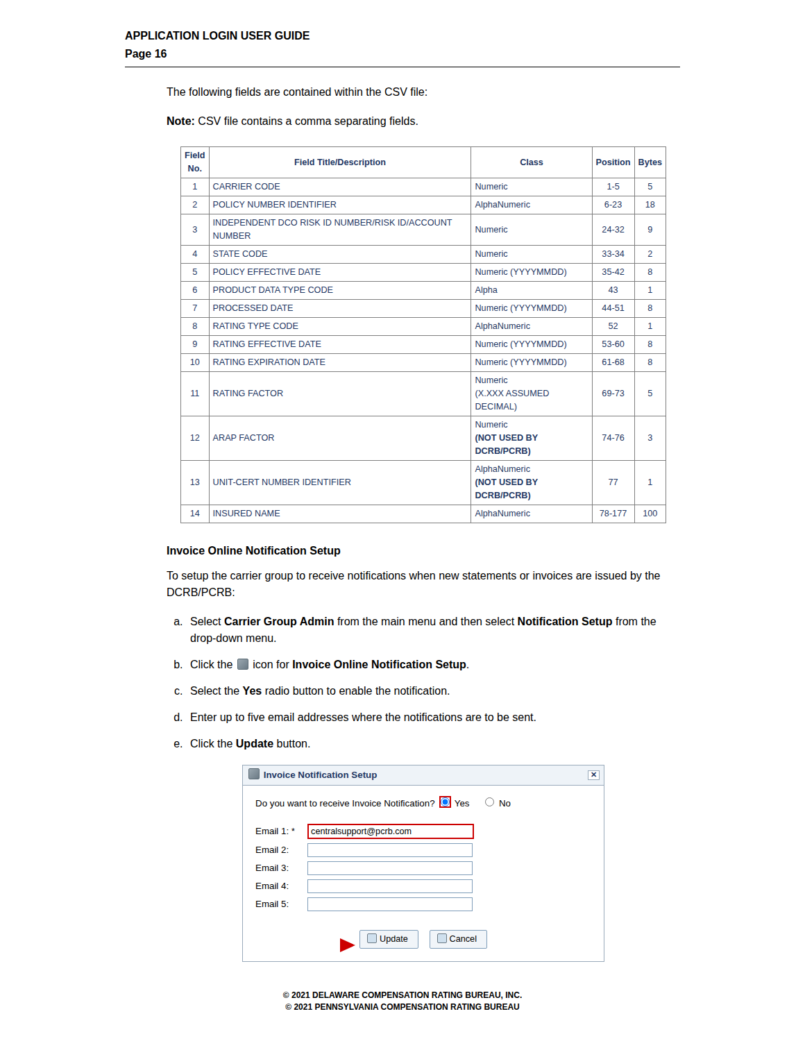APPLICATION LOGIN USER GUIDE
Page 16
The following fields are contained within the CSV file:
Note: CSV file contains a comma separating fields.
| Field No. | Field Title/Description | Class | Position | Bytes |
| --- | --- | --- | --- | --- |
| 1 | CARRIER CODE | Numeric | 1-5 | 5 |
| 2 | POLICY NUMBER IDENTIFIER | AlphaNumeric | 6-23 | 18 |
| 3 | INDEPENDENT DCO RISK ID NUMBER/RISK ID/ACCOUNT NUMBER | Numeric | 24-32 | 9 |
| 4 | STATE CODE | Numeric | 33-34 | 2 |
| 5 | POLICY EFFECTIVE DATE | Numeric (YYYYMMDD) | 35-42 | 8 |
| 6 | PRODUCT DATA TYPE CODE | Alpha | 43 | 1 |
| 7 | PROCESSED DATE | Numeric (YYYYMMDD) | 44-51 | 8 |
| 8 | RATING TYPE CODE | AlphaNumeric | 52 | 1 |
| 9 | RATING EFFECTIVE DATE | Numeric (YYYYMMDD) | 53-60 | 8 |
| 10 | RATING EXPIRATION DATE | Numeric (YYYYMMDD) | 61-68 | 8 |
| 11 | RATING FACTOR | Numeric (X.XXX ASSUMED DECIMAL) | 69-73 | 5 |
| 12 | ARAP FACTOR | Numeric (NOT USED BY DCRB/PCRB) | 74-76 | 3 |
| 13 | UNIT-CERT NUMBER IDENTIFIER | AlphaNumeric (NOT USED BY DCRB/PCRB) | 77 | 1 |
| 14 | INSURED NAME | AlphaNumeric | 78-177 | 100 |
Invoice Online Notification Setup
To setup the carrier group to receive notifications when new statements or invoices are issued by the DCRB/PCRB:
Select Carrier Group Admin from the main menu and then select Notification Setup from the drop-down menu.
Click the icon for Invoice Online Notification Setup.
Select the Yes radio button to enable the notification.
Enter up to five email addresses where the notifications are to be sent.
Click the Update button.
Invoice Notification Setup ✕
Do you want to receive Invoice Notification? Yes No
| Email 1: * | |
| Email 2: | |
| Email 3: | |
| Email 4: | |
| Email 5: | |
Update Cancel
© 2021 DELAWARE COMPENSATION RATING BUREAU, INC.
© 2021 PENNSYLVANIA COMPENSATION RATING BUREAU